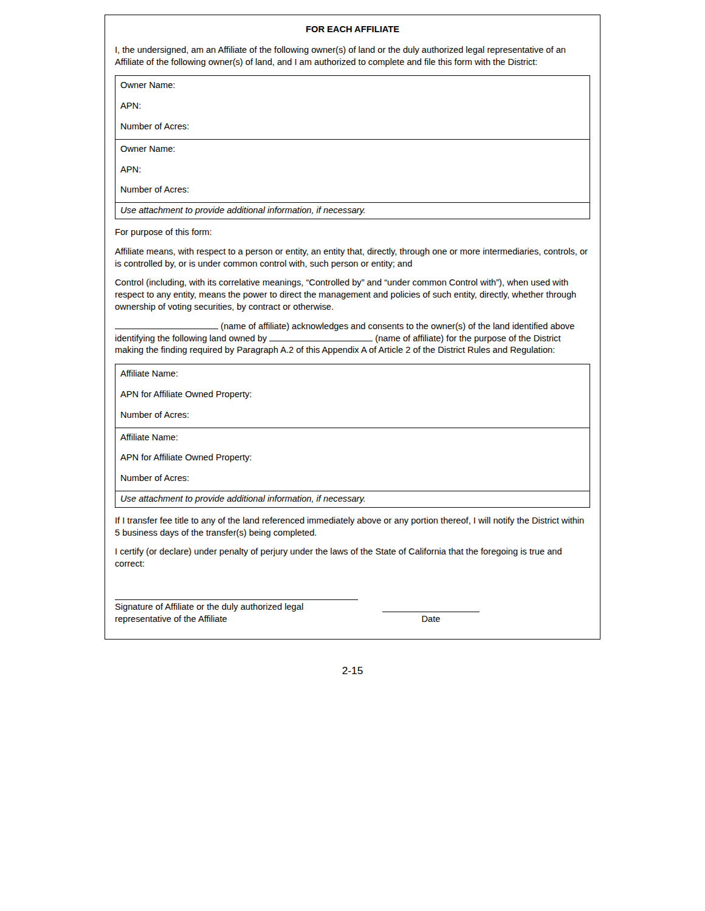FOR EACH AFFILIATE
I, the undersigned, am an Affiliate of the following owner(s) of land or the duly authorized legal representative of an Affiliate of the following owner(s) of land, and I am authorized to complete and file this form with the District:
| Owner Name: APN: Number of Acres: |
| Owner Name: APN: Number of Acres: |
| Use attachment to provide additional information, if necessary. |
For purpose of this form:
Affiliate means, with respect to a person or entity, an entity that, directly, through one or more intermediaries, controls, or is controlled by, or is under common control with, such person or entity; and
Control (including, with its correlative meanings, “Controlled by” and “under common Control with”), when used with respect to any entity, means the power to direct the management and policies of such entity, directly, whether through ownership of voting securities, by contract or otherwise.
(name of affiliate) acknowledges and consents to the owner(s) of the land identified above identifying the following land owned by (name of affiliate) for the purpose of the District making the finding required by Paragraph A.2 of this Appendix A of Article 2 of the District Rules and Regulation:
| Affiliate Name: APN for Affiliate Owned Property: Number of Acres: |
| Affiliate Name: APN for Affiliate Owned Property: Number of Acres: |
| Use attachment to provide additional information, if necessary. |
If I transfer fee title to any of the land referenced immediately above or any portion thereof, I will notify the District within 5 business days of the transfer(s) being completed.
I certify (or declare) under penalty of perjury under the laws of the State of California that the foregoing is true and correct:
Signature of Affiliate or the duly authorized legal
representative of the Affiliate
Date
2-15